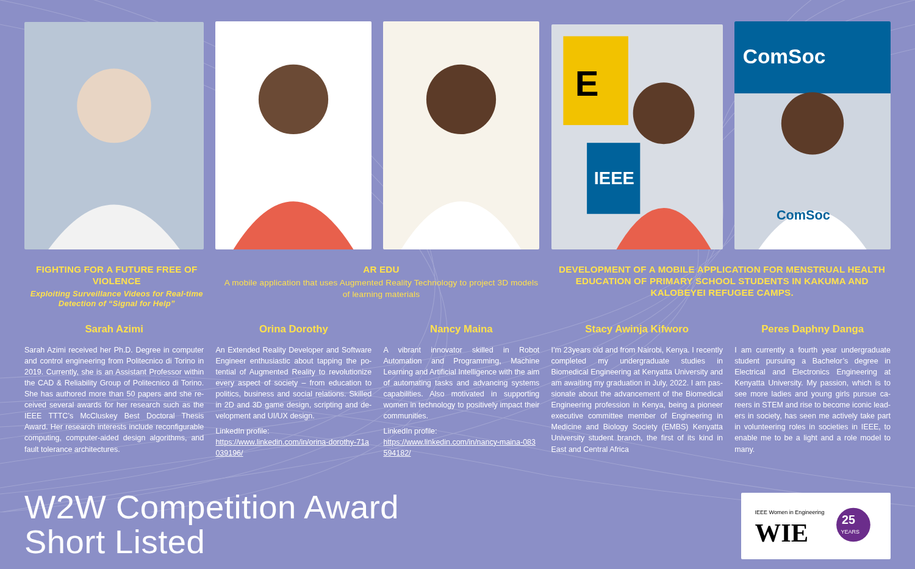Fighting for a Future Free of Violence Exploiting Surveillance Videos for Real-time Detection of “Signal for Help”
AR Edu A mobile application that uses Augmented Reality Technology to project 3D models of learning materials
Development of a Mobile Application for Menstrual Health Education of Primary School Students in Kakuma and Kalobeyei Refugee Camps.
Sarah Azimi
Orina Dorothy
Nancy Maina
Stacy Awinja Kifworo
Peres Daphny Danga
Sarah Azimi received her Ph.D. Degree in computer and control engineering from Politecnico di Torino in 2019. Currently, she is an Assistant Professor within the CAD & Reliability Group of Politecnico di Torino. She has authored more than 50 papers and she received several awards for her research such as the IEEE TTTC’s McCluskey Best Doctoral Thesis Award. Her research interests include reconfigurable computing, computer-aided design algorithms, and fault tolerance architectures.
An Extended Reality Developer and Software Engineer enthusiastic about tapping the potential of Augmented Reality to revolutionize every aspect of society – from education to politics, business and social relations. Skilled in 2D and 3D game design, scripting and development and UI/UX design. LinkedIn profile: https://www.linkedin.com/in/orina-dorothy-71a039196/
A vibrant innovator skilled in Robot Automation and Programming, Machine Learning and Artificial Intelligence with the aim of automating tasks and advancing systems capabilities. Also motivated in supporting women in technology to positively impact their communities. LinkedIn profile: https://www.linkedin.com/in/nancy-maina-083594182/
I’m 23years old and from Nairobi, Kenya. I recently completed my undergraduate studies in Biomedical Engineering at Kenyatta University and am awaiting my graduation in July, 2022. I am passionate about the advancement of the Biomedical Engineering profession in Kenya, being a pioneer executive committee member of Engineering in Medicine and Biology Society (EMBS) Kenyatta University student branch, the first of its kind in East and Central Africa
I am currently a fourth year undergraduate student pursuing a Bachelor’s degree in Electrical and Electronics Engineering at Kenyatta University. My passion, which is to see more ladies and young girls pursue careers in STEM and rise to become iconic leaders in society, has seen me actively take part in volunteering roles in societies in IEEE, to enable me to be a light and a role model to many.
W2W Competition Award
Short Listed